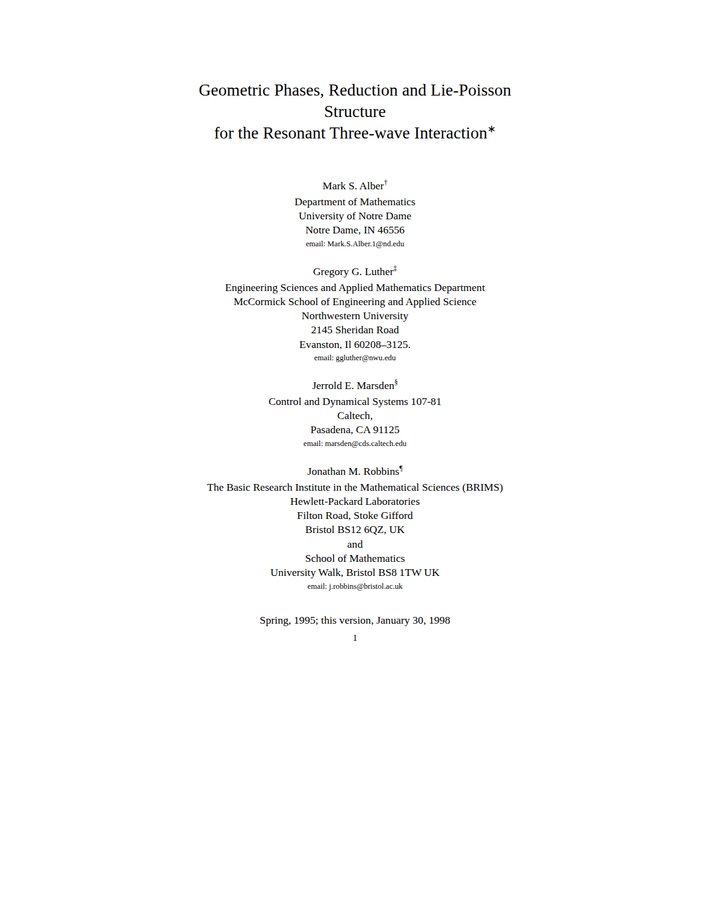Geometric Phases, Reduction and Lie-Poisson Structure
for the Resonant Three-wave Interaction∗
Mark S. Alber†
Department of Mathematics
University of Notre Dame
Notre Dame, IN 46556
email: Mark.S.Alber.1@nd.edu
Gregory G. Luther‡
Engineering Sciences and Applied Mathematics Department
McCormick School of Engineering and Applied Science
Northwestern University
2145 Sheridan Road
Evanston, Il 60208–3125.
email: ggluther@nwu.edu
Jerrold E. Marsden§
Control and Dynamical Systems 107-81
Caltech,
Pasadena, CA 91125
email: marsden@cds.caltech.edu
Jonathan M. Robbins¶
The Basic Research Institute in the Mathematical Sciences (BRIMS)
Hewlett-Packard Laboratories
Filton Road, Stoke Gifford
Bristol BS12 6QZ, UK
and
School of Mathematics
University Walk, Bristol BS8 1TW UK
email: j.robbins@bristol.ac.uk
Spring, 1995; this version, January 30, 1998
1